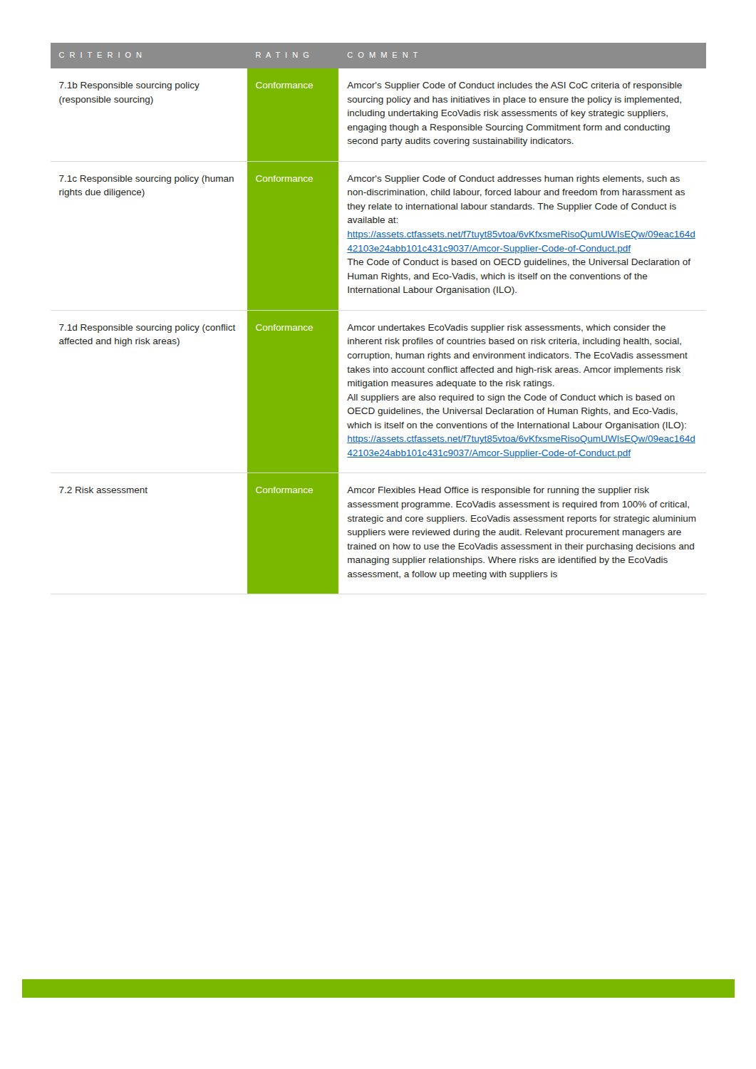| C R I T E R I O N | R A T I N G | C O M M E N T |
| --- | --- | --- |
| 7.1b Responsible sourcing policy (responsible sourcing) | Conformance | Amcor's Supplier Code of Conduct includes the ASI CoC criteria of responsible sourcing policy and has initiatives in place to ensure the policy is implemented, including undertaking EcoVadis risk assessments of key strategic suppliers, engaging though a Responsible Sourcing Commitment form and conducting second party audits covering sustainability indicators. |
| 7.1c Responsible sourcing policy (human rights due diligence) | Conformance | Amcor's Supplier Code of Conduct addresses human rights elements, such as non-discrimination, child labour, forced labour and freedom from harassment as they relate to international labour standards. The Supplier Code of Conduct is available at: https://assets.ctfassets.net/f7tuyt85vtoa/6vKfxsmeRisoQumUWIsEQw/09eac164d42103e24abb101c431c9037/Amcor-Supplier-Code-of-Conduct.pdf The Code of Conduct is based on OECD guidelines, the Universal Declaration of Human Rights, and Eco-Vadis, which is itself on the conventions of the International Labour Organisation (ILO). |
| 7.1d Responsible sourcing policy (conflict affected and high risk areas) | Conformance | Amcor undertakes EcoVadis supplier risk assessments, which consider the inherent risk profiles of countries based on risk criteria, including health, social, corruption, human rights and environment indicators. The EcoVadis assessment takes into account conflict affected and high-risk areas. Amcor implements risk mitigation measures adequate to the risk ratings. All suppliers are also required to sign the Code of Conduct which is based on OECD guidelines, the Universal Declaration of Human Rights, and Eco-Vadis, which is itself on the conventions of the International Labour Organisation (ILO): https://assets.ctfassets.net/f7tuyt85vtoa/6vKfxsmeRisoQumUWIsEQw/09eac164d42103e24abb101c431c9037/Amcor-Supplier-Code-of-Conduct.pdf |
| 7.2 Risk assessment | Conformance | Amcor Flexibles Head Office is responsible for running the supplier risk assessment programme. EcoVadis assessment is required from 100% of critical, strategic and core suppliers. EcoVadis assessment reports for strategic aluminium suppliers were reviewed during the audit. Relevant procurement managers are trained on how to use the EcoVadis assessment in their purchasing decisions and managing supplier relationships. Where risks are identified by the EcoVadis assessment, a follow up meeting with suppliers is |